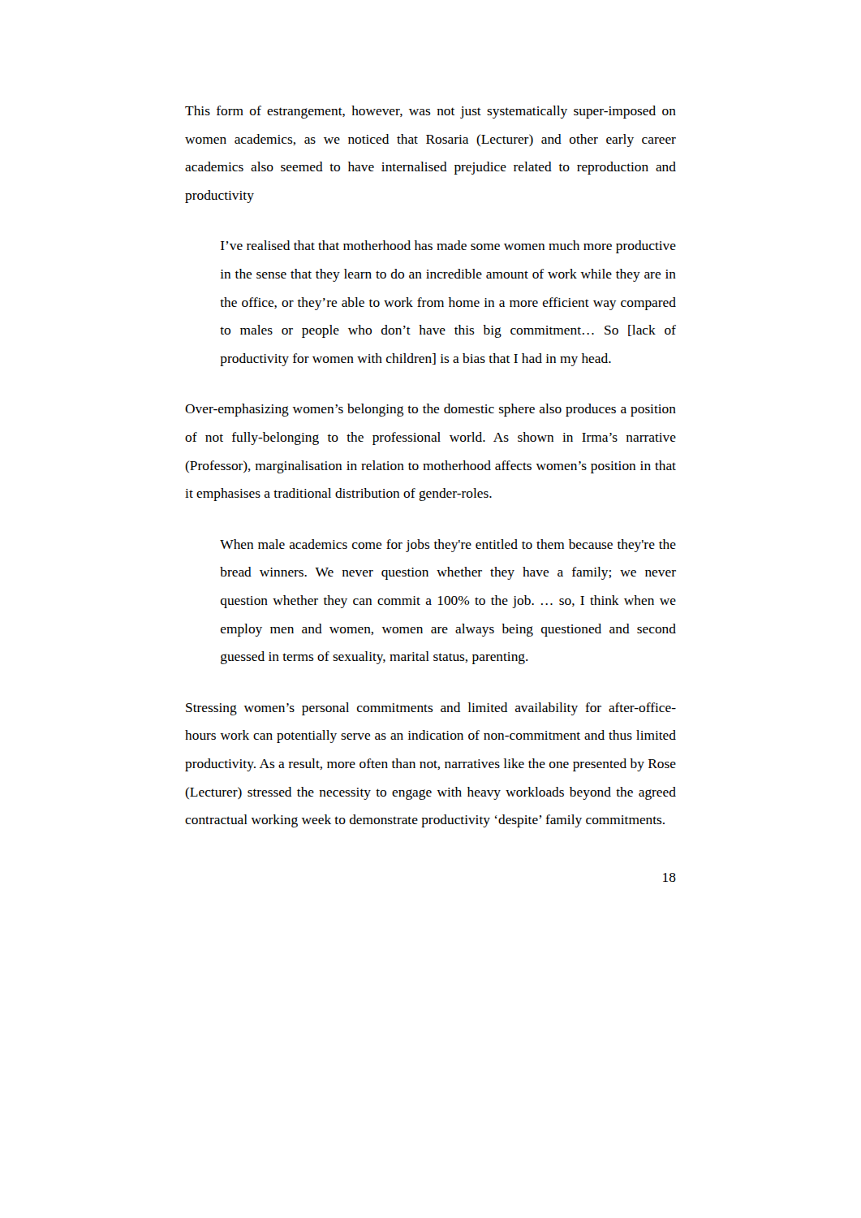This form of estrangement, however, was not just systematically super-imposed on women academics, as we noticed that Rosaria (Lecturer) and other early career academics also seemed to have internalised prejudice related to reproduction and productivity
I’ve realised that that motherhood has made some women much more productive in the sense that they learn to do an incredible amount of work while they are in the office, or they’re able to work from home in a more efficient way compared to males or people who don’t have this big commitment… So [lack of productivity for women with children] is a bias that I had in my head.
Over-emphasizing women’s belonging to the domestic sphere also produces a position of not fully-belonging to the professional world. As shown in Irma’s narrative (Professor), marginalisation in relation to motherhood affects women’s position in that it emphasises a traditional distribution of gender-roles.
When male academics come for jobs they're entitled to them because they're the bread winners. We never question whether they have a family; we never question whether they can commit a 100% to the job. … so, I think when we employ men and women, women are always being questioned and second guessed in terms of sexuality, marital status, parenting.
Stressing women’s personal commitments and limited availability for after-office-hours work can potentially serve as an indication of non-commitment and thus limited productivity. As a result, more often than not, narratives like the one presented by Rose (Lecturer) stressed the necessity to engage with heavy workloads beyond the agreed contractual working week to demonstrate productivity ‘despite’ family commitments.
18